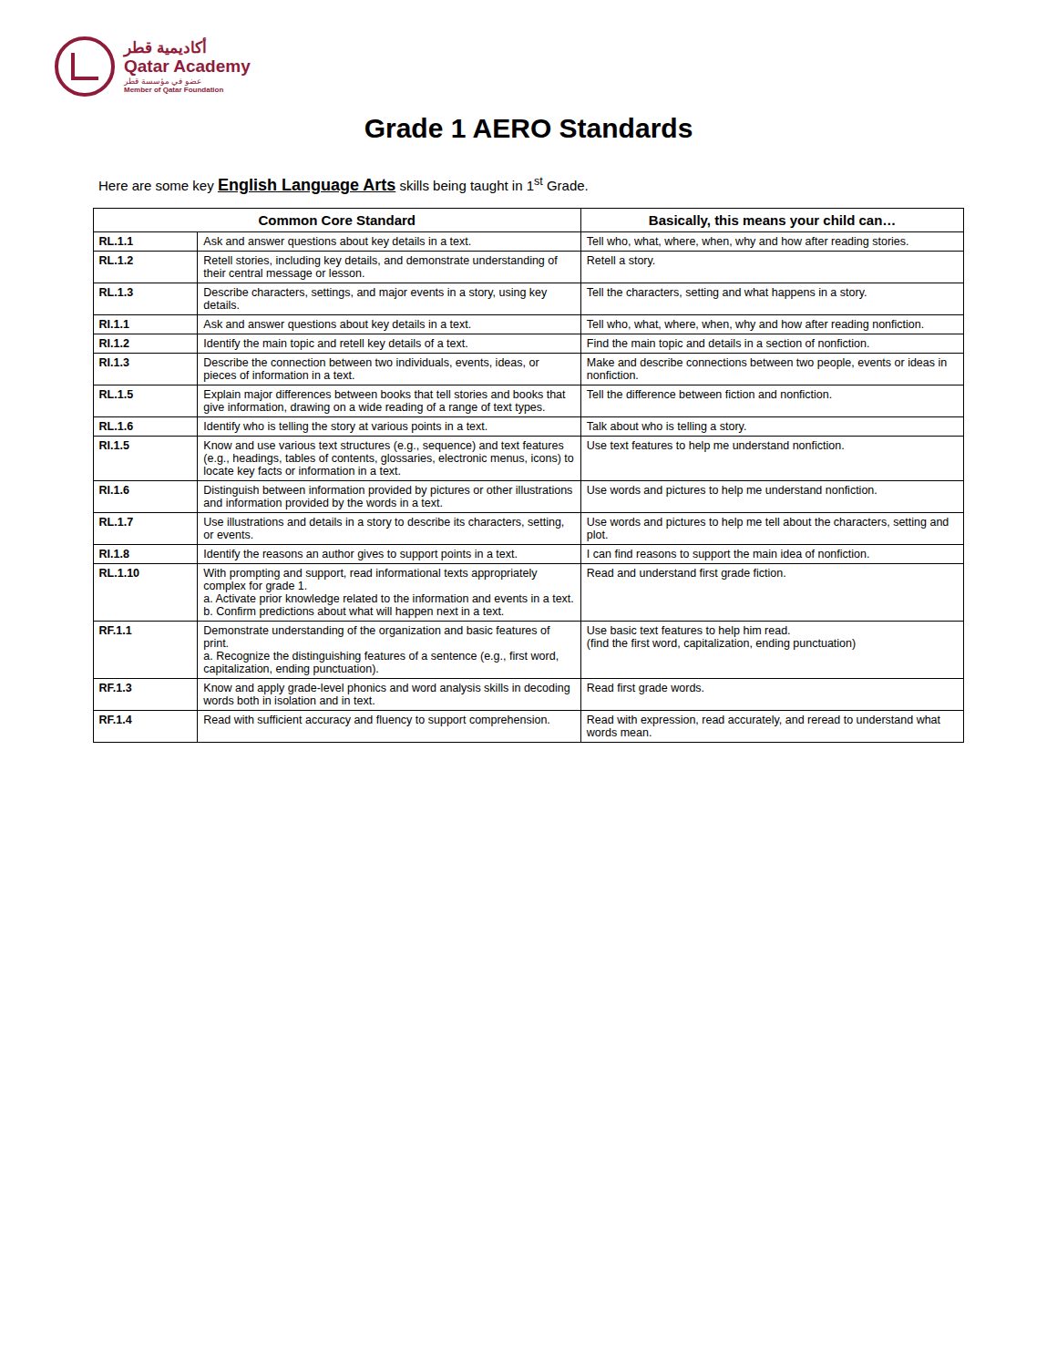أكاديمية قطر
Qatar Academy
عضو في مؤسسة قطر
Member of Qatar Foundation
Grade 1 AERO Standards
Here are some key English Language Arts skills being taught in 1st Grade.
| Common Core Standard | Basically, this means your child can… |
| --- | --- |
| RL.1.1 | Ask and answer questions about key details in a text. | Tell who, what, where, when, why and how after reading stories. |
| RL.1.2 | Retell stories, including key details, and demonstrate understanding of their central message or lesson. | Retell a story. |
| RL.1.3 | Describe characters, settings, and major events in a story, using key details. | Tell the characters, setting and what happens in a story. |
| RI.1.1 | Ask and answer questions about key details in a text. | Tell who, what, where, when, why and how after reading nonfiction. |
| RI.1.2 | Identify the main topic and retell key details of a text. | Find the main topic and details in a section of nonfiction. |
| RI.1.3 | Describe the connection between two individuals, events, ideas, or pieces of information in a text. | Make and describe connections between two people, events or ideas in nonfiction. |
| RL.1.5 | Explain major differences between books that tell stories and books that give information, drawing on a wide reading of a range of text types. | Tell the difference between fiction and nonfiction. |
| RL.1.6 | Identify who is telling the story at various points in a text. | Talk about who is telling a story. |
| RI.1.5 | Know and use various text structures (e.g., sequence) and text features (e.g., headings, tables of contents, glossaries, electronic menus, icons) to locate key facts or information in a text. | Use text features to help me understand nonfiction. |
| RI.1.6 | Distinguish between information provided by pictures or other illustrations and information provided by the words in a text. | Use words and pictures to help me understand nonfiction. |
| RL.1.7 | Use illustrations and details in a story to describe its characters, setting, or events. | Use words and pictures to help me tell about the characters, setting and plot. |
| RI.1.8 | Identify the reasons an author gives to support points in a text. | I can find reasons to support the main idea of nonfiction. |
| RL.1.10 | With prompting and support, read informational texts appropriately complex for grade 1. a. Activate prior knowledge related to the information and events in a text. b. Confirm predictions about what will happen next in a text. | Read and understand first grade fiction. |
| RF.1.1 | Demonstrate understanding of the organization and basic features of print. a. Recognize the distinguishing features of a sentence (e.g., first word, capitalization, ending punctuation). | Use basic text features to help him read. (find the first word, capitalization, ending punctuation) |
| RF.1.3 | Know and apply grade-level phonics and word analysis skills in decoding words both in isolation and in text. | Read first grade words. |
| RF.1.4 | Read with sufficient accuracy and fluency to support comprehension. | Read with expression, read accurately, and reread to understand what words mean. |